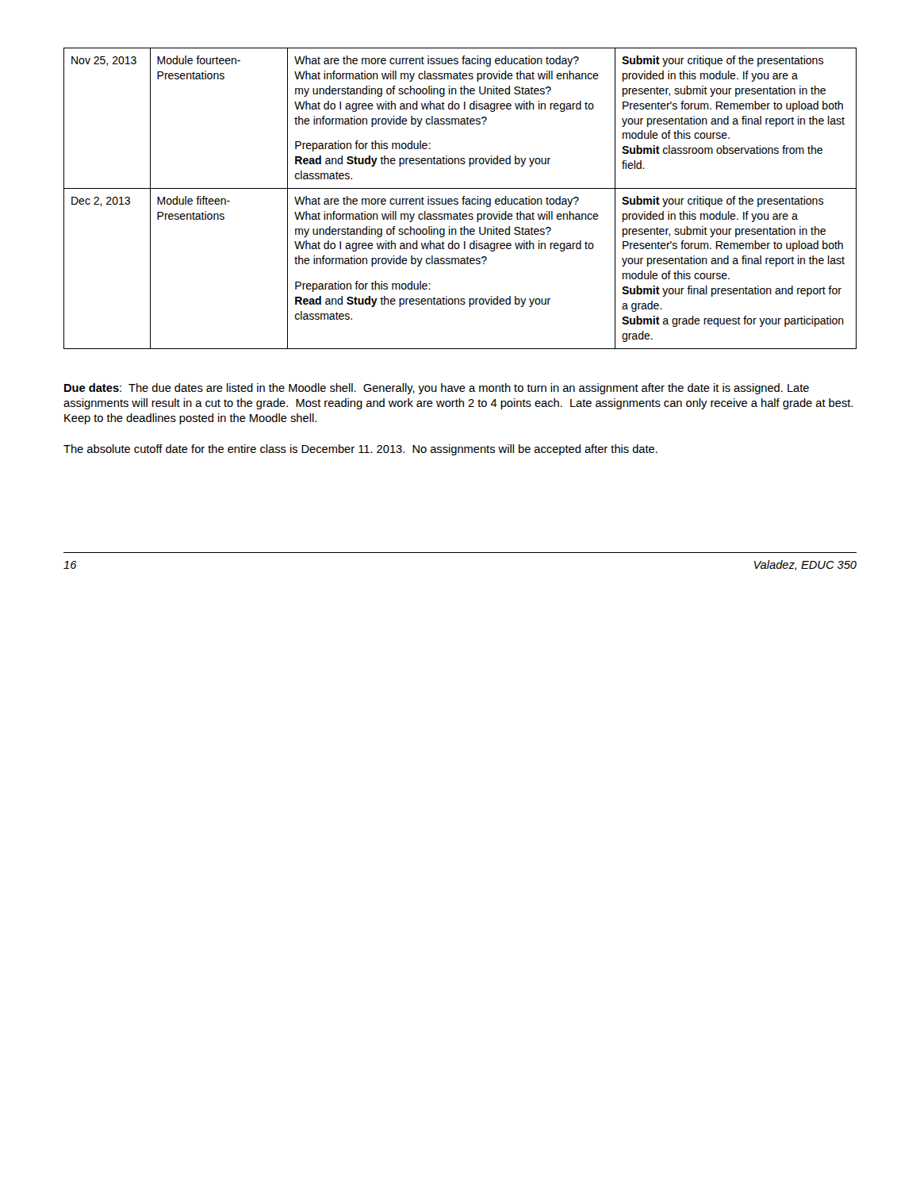| Nov 25, 2013 | Module fourteen- Presentations | What are the more current issues facing education today? What information will my classmates provide that will enhance my understanding of schooling in the United States? What do I agree with and what do I disagree with in regard to the information provide by classmates? Preparation for this module: Read and Study the presentations provided by your classmates. | Submit your critique of the presentations provided in this module. If you are a presenter, submit your presentation in the Presenter's forum. Remember to upload both your presentation and a final report in the last module of this course. Submit classroom observations from the field. |
| Dec 2, 2013 | Module fifteen- Presentations | What are the more current issues facing education today? What information will my classmates provide that will enhance my understanding of schooling in the United States? What do I agree with and what do I disagree with in regard to the information provide by classmates? Preparation for this module: Read and Study the presentations provided by your classmates. | Submit your critique of the presentations provided in this module. If you are a presenter, submit your presentation in the Presenter's forum. Remember to upload both your presentation and a final report in the last module of this course. Submit your final presentation and report for a grade. Submit a grade request for your participation grade. |
Due dates: The due dates are listed in the Moodle shell. Generally, you have a month to turn in an assignment after the date it is assigned. Late assignments will result in a cut to the grade. Most reading and work are worth 2 to 4 points each. Late assignments can only receive a half grade at best. Keep to the deadlines posted in the Moodle shell.
The absolute cutoff date for the entire class is December 11. 2013. No assignments will be accepted after this date.
16 Valadez, EDUC 350